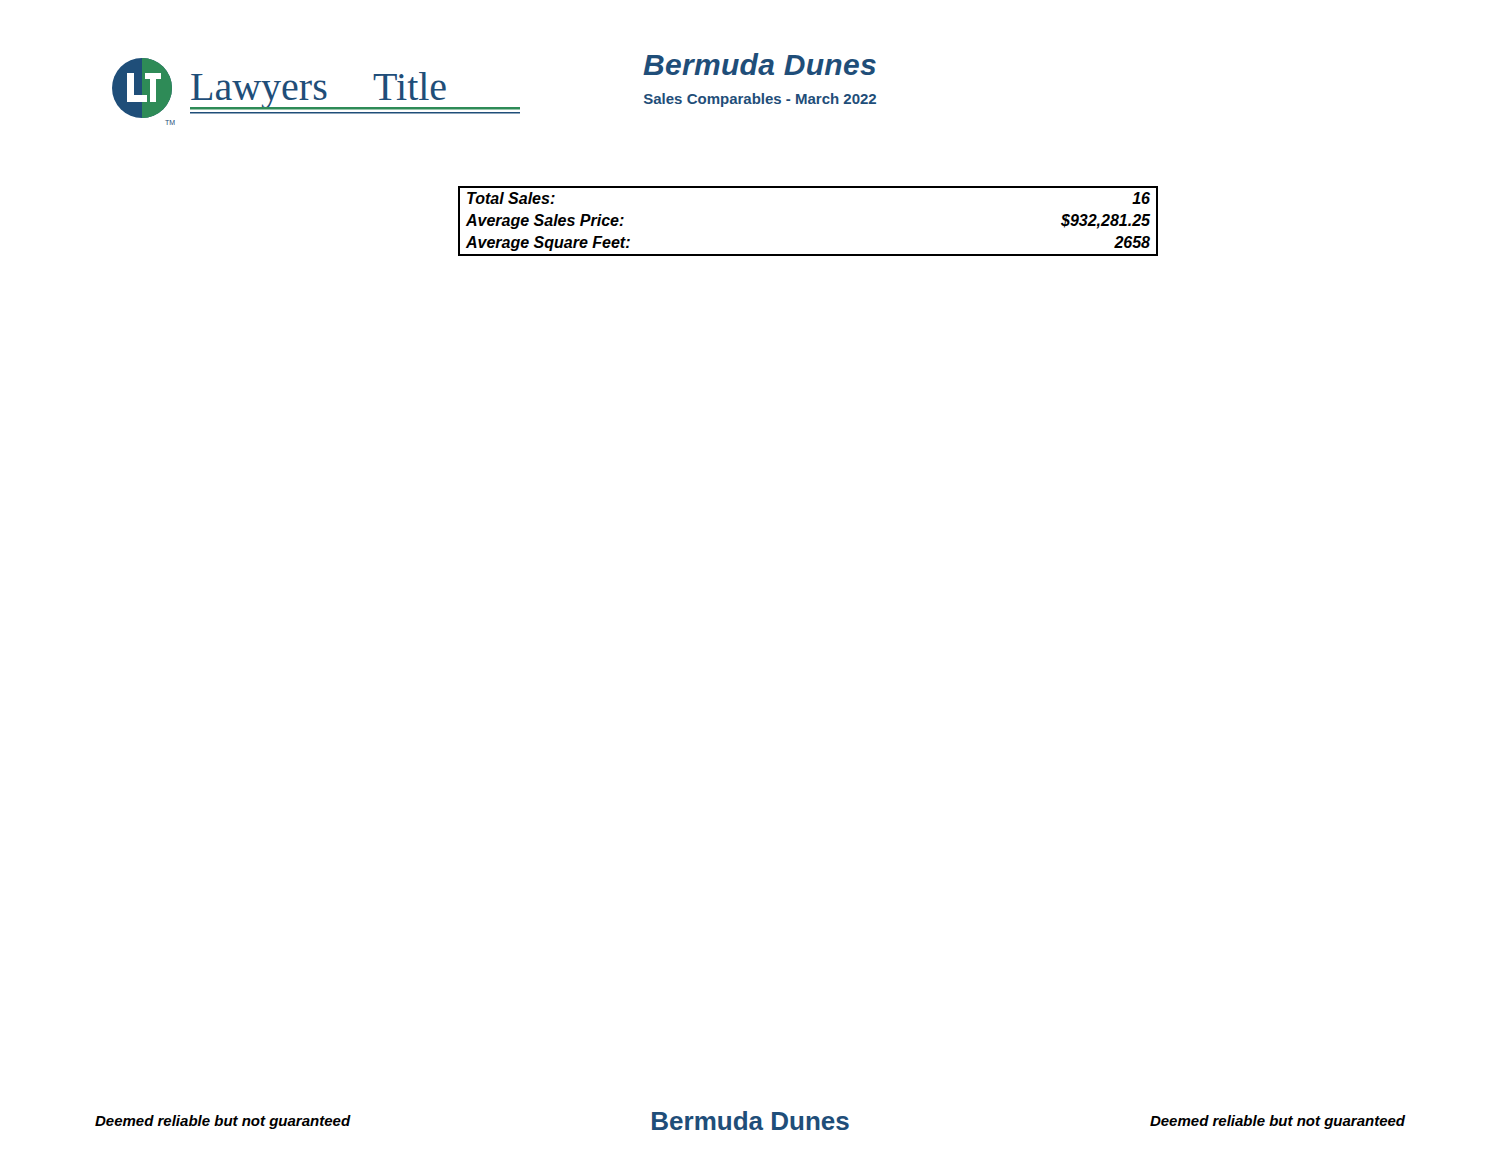TM Lawyers Title
Bermuda Dunes
Sales Comparables - March 2022
| Total Sales: | 16 |
| Average Sales Price: | $932,281.25 |
| Average Square Feet: | 2658 |
Deemed reliable but not guaranteed
Bermuda Dunes
Deemed reliable but not guaranteed